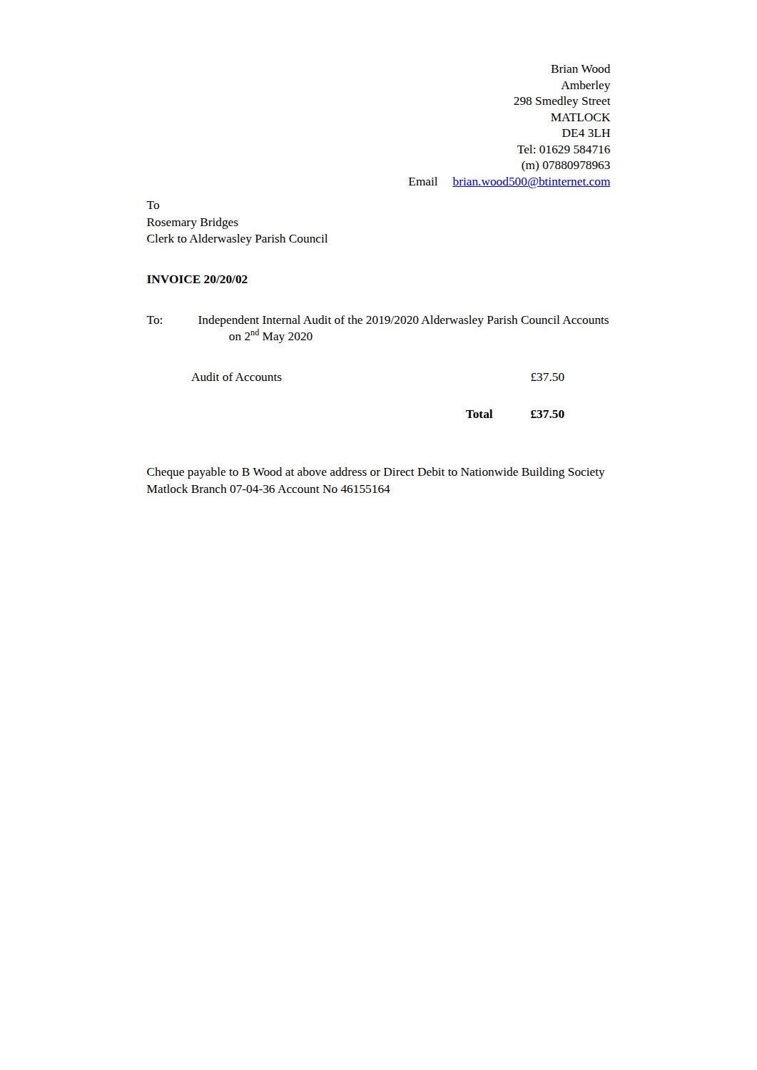Brian Wood
Amberley
298 Smedley Street
MATLOCK
DE4 3LH
Tel: 01629 584716
(m) 07880978963
Email brian.wood500@btinternet.com
To
Rosemary Bridges
Clerk to Alderwasley Parish Council
INVOICE 20/20/02
To:
Independent Internal Audit of the 2019/2020 Alderwasley Parish Council Accounts on 2nd May 2020
| Audit of Accounts | £37.50 |
| Total | £37.50 |
Cheque payable to B Wood at above address or Direct Debit to Nationwide Building Society Matlock Branch 07-04-36 Account No 46155164